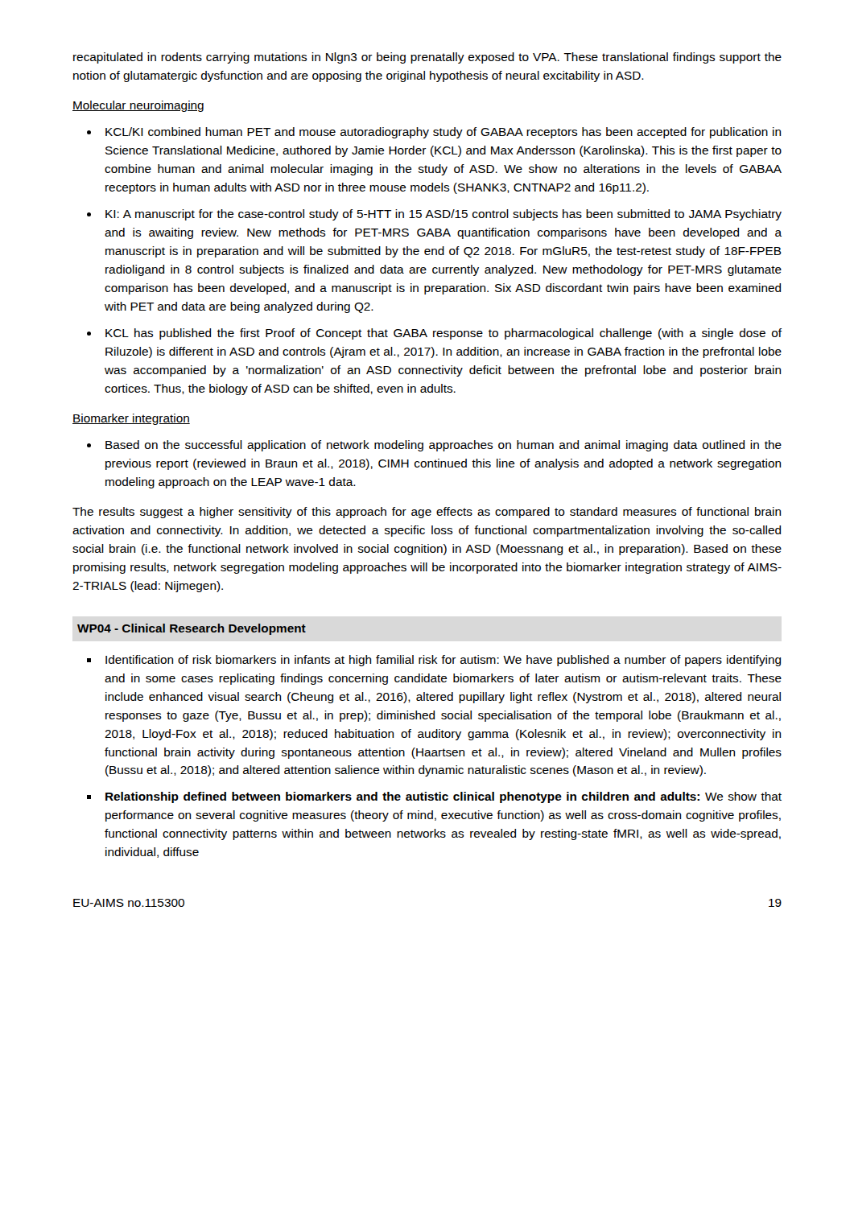recapitulated in rodents carrying mutations in Nlgn3 or being prenatally exposed to VPA. These translational findings support the notion of glutamatergic dysfunction and are opposing the original hypothesis of neural excitability in ASD.
Molecular neuroimaging
KCL/KI combined human PET and mouse autoradiography study of GABAA receptors has been accepted for publication in Science Translational Medicine, authored by Jamie Horder (KCL) and Max Andersson (Karolinska). This is the first paper to combine human and animal molecular imaging in the study of ASD. We show no alterations in the levels of GABAA receptors in human adults with ASD nor in three mouse models (SHANK3, CNTNAP2 and 16p11.2).
KI: A manuscript for the case-control study of 5-HTT in 15 ASD/15 control subjects has been submitted to JAMA Psychiatry and is awaiting review. New methods for PET-MRS GABA quantification comparisons have been developed and a manuscript is in preparation and will be submitted by the end of Q2 2018. For mGluR5, the test-retest study of 18F-FPEB radioligand in 8 control subjects is finalized and data are currently analyzed. New methodology for PET-MRS glutamate comparison has been developed, and a manuscript is in preparation. Six ASD discordant twin pairs have been examined with PET and data are being analyzed during Q2.
KCL has published the first Proof of Concept that GABA response to pharmacological challenge (with a single dose of Riluzole) is different in ASD and controls (Ajram et al., 2017). In addition, an increase in GABA fraction in the prefrontal lobe was accompanied by a 'normalization' of an ASD connectivity deficit between the prefrontal lobe and posterior brain cortices. Thus, the biology of ASD can be shifted, even in adults.
Biomarker integration
Based on the successful application of network modeling approaches on human and animal imaging data outlined in the previous report (reviewed in Braun et al., 2018), CIMH continued this line of analysis and adopted a network segregation modeling approach on the LEAP wave-1 data.
The results suggest a higher sensitivity of this approach for age effects as compared to standard measures of functional brain activation and connectivity. In addition, we detected a specific loss of functional compartmentalization involving the so-called social brain (i.e. the functional network involved in social cognition) in ASD (Moessnang et al., in preparation). Based on these promising results, network segregation modeling approaches will be incorporated into the biomarker integration strategy of AIMS-2-TRIALS (lead: Nijmegen).
WP04 - Clinical Research Development
Identification of risk biomarkers in infants at high familial risk for autism: We have published a number of papers identifying and in some cases replicating findings concerning candidate biomarkers of later autism or autism-relevant traits. These include enhanced visual search (Cheung et al., 2016), altered pupillary light reflex (Nystrom et al., 2018), altered neural responses to gaze (Tye, Bussu et al., in prep); diminished social specialisation of the temporal lobe (Braukmann et al., 2018, Lloyd-Fox et al., 2018); reduced habituation of auditory gamma (Kolesnik et al., in review); overconnectivity in functional brain activity during spontaneous attention (Haartsen et al., in review); altered Vineland and Mullen profiles (Bussu et al., 2018); and altered attention salience within dynamic naturalistic scenes (Mason et al., in review).
Relationship defined between biomarkers and the autistic clinical phenotype in children and adults: We show that performance on several cognitive measures (theory of mind, executive function) as well as cross-domain cognitive profiles, functional connectivity patterns within and between networks as revealed by resting-state fMRI, as well as wide-spread, individual, diffuse
EU-AIMS no.115300 19